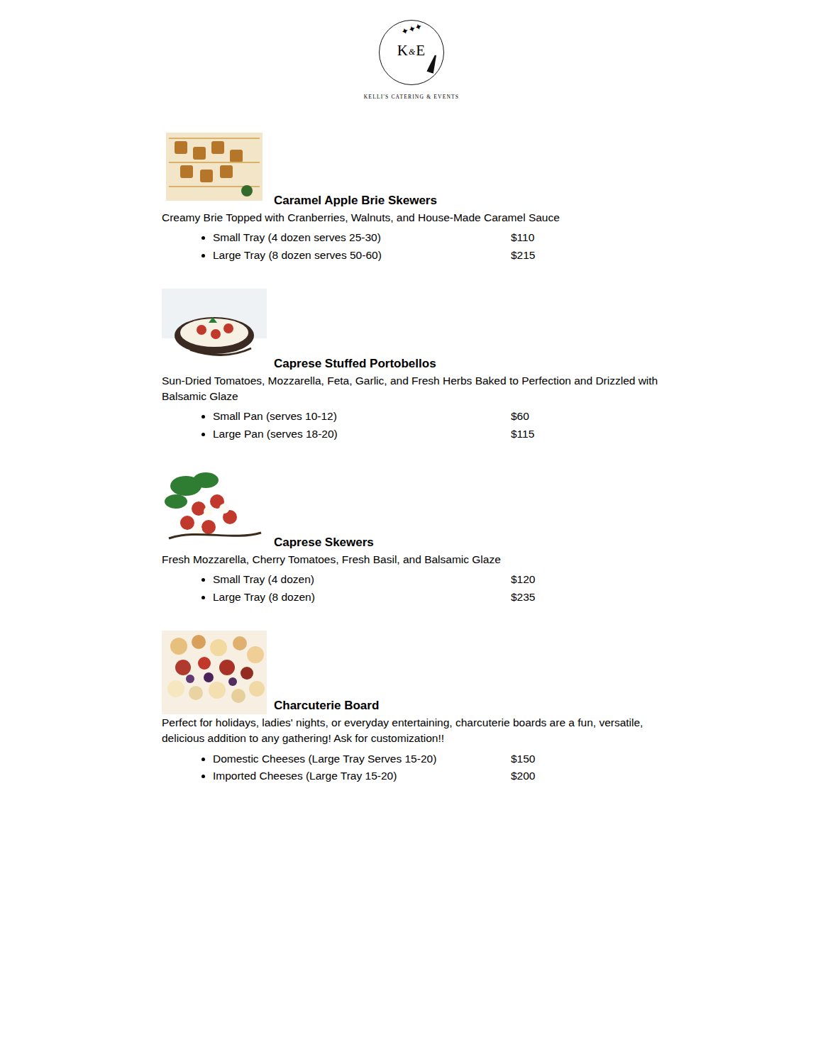✦✦✦ K&E
Kelli's Catering & Events
Caramel Apple Brie Skewers
Creamy Brie Topped with Cranberries, Walnuts, and House-Made Caramel Sauce
Small Tray (4 dozen serves 25-30)$110
Large Tray (8 dozen serves 50-60)$215
Caprese Stuffed Portobellos
Sun-Dried Tomatoes, Mozzarella, Feta, Garlic, and Fresh Herbs Baked to Perfection and Drizzled with Balsamic Glaze
Small Pan (serves 10-12)$60
Large Pan (serves 18-20)$115
Caprese Skewers
Fresh Mozzarella, Cherry Tomatoes, Fresh Basil, and Balsamic Glaze
Small Tray (4 dozen)$120
Large Tray (8 dozen)$235
Charcuterie Board
Perfect for holidays, ladies' nights, or everyday entertaining, charcuterie boards are a fun, versatile, delicious addition to any gathering! Ask for customization!!
Domestic Cheeses (Large Tray Serves 15-20)$150
Imported Cheeses (Large Tray 15-20)$200